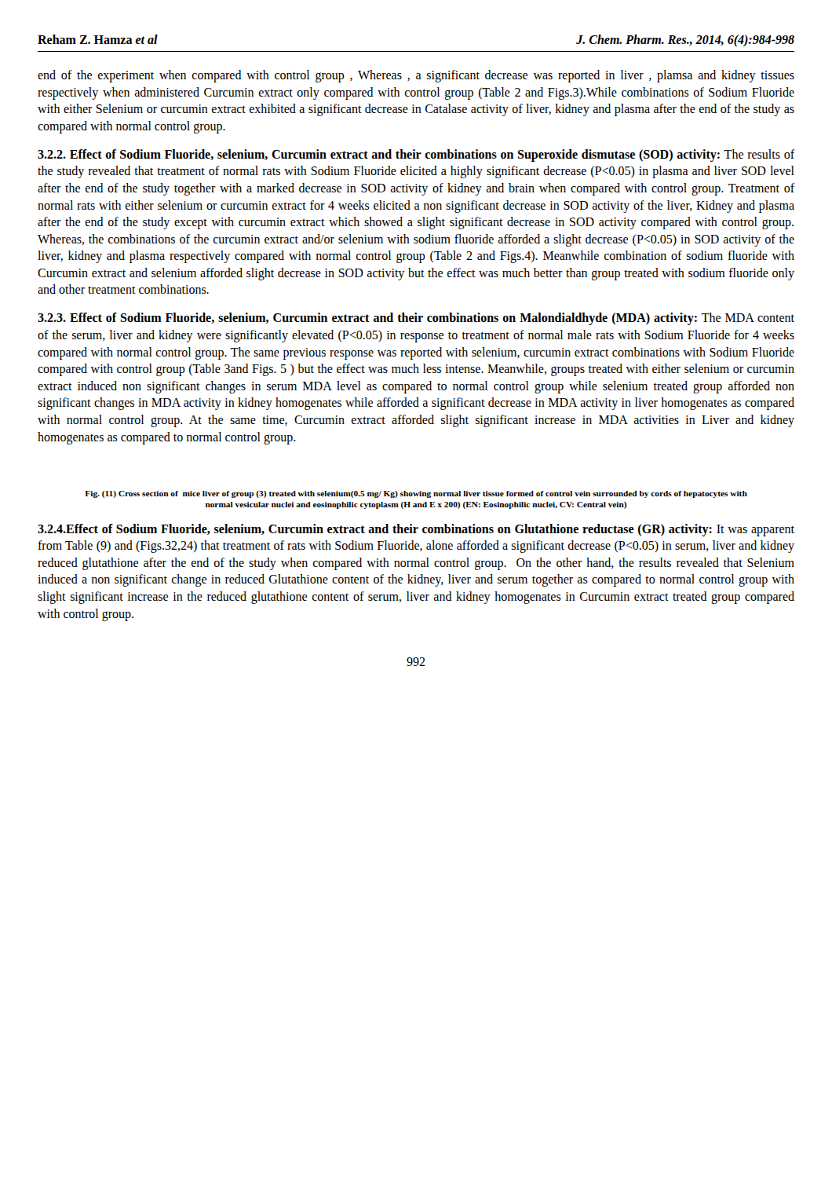Reham Z. Hamza et al
J. Chem. Pharm. Res., 2014, 6(4):984-998
end of the experiment when compared with control group , Whereas , a significant decrease was reported in liver , plamsa and kidney tissues respectively when administered Curcumin extract only compared with control group (Table 2 and Figs.3).While combinations of Sodium Fluoride with either Selenium or curcumin extract exhibited a significant decrease in Catalase activity of liver, kidney and plasma after the end of the study as compared with normal control group.
3.2.2. Effect of Sodium Fluoride, selenium, Curcumin extract and their combinations on Superoxide dismutase (SOD) activity: The results of the study revealed that treatment of normal rats with Sodium Fluoride elicited a highly significant decrease (P<0.05) in plasma and liver SOD level after the end of the study together with a marked decrease in SOD activity of kidney and brain when compared with control group. Treatment of normal rats with either selenium or curcumin extract for 4 weeks elicited a non significant decrease in SOD activity of the liver, Kidney and plasma after the end of the study except with curcumin extract which showed a slight significant decrease in SOD activity compared with control group. Whereas, the combinations of the curcumin extract and/or selenium with sodium fluoride afforded a slight decrease (P<0.05) in SOD activity of the liver, kidney and plasma respectively compared with normal control group (Table 2 and Figs.4). Meanwhile combination of sodium fluoride with Curcumin extract and selenium afforded slight decrease in SOD activity but the effect was much better than group treated with sodium fluoride only and other treatment combinations.
3.2.3. Effect of Sodium Fluoride, selenium, Curcumin extract and their combinations on Malondialdhyde (MDA) activity: The MDA content of the serum, liver and kidney were significantly elevated (P<0.05) in response to treatment of normal male rats with Sodium Fluoride for 4 weeks compared with normal control group. The same previous response was reported with selenium, curcumin extract combinations with Sodium Fluoride compared with control group (Table 3and Figs. 5 ) but the effect was much less intense. Meanwhile, groups treated with either selenium or curcumin extract induced non significant changes in serum MDA level as compared to normal control group while selenium treated group afforded non significant changes in MDA activity in kidney homogenates while afforded a significant decrease in MDA activity in liver homogenates as compared with normal control group. At the same time, Curcumin extract afforded slight significant increase in MDA activities in Liver and kidney homogenates as compared to normal control group.
Fig. (11) Cross section of mice liver of group (3) treated with selenium(0.5 mg/ Kg) showing normal liver tissue formed of control vein surrounded by cords of hepatocytes with normal vesicular nuclei and eosinophilic cytoplasm (H and E x 200) (EN: Eosinophilic nuclei, CV: Central vein)
3.2.4.Effect of Sodium Fluoride, selenium, Curcumin extract and their combinations on Glutathione reductase (GR) activity: It was apparent from Table (9) and (Figs.32,24) that treatment of rats with Sodium Fluoride, alone afforded a significant decrease (P<0.05) in serum, liver and kidney reduced glutathione after the end of the study when compared with normal control group. On the other hand, the results revealed that Selenium induced a non significant change in reduced Glutathione content of the kidney, liver and serum together as compared to normal control group with slight significant increase in the reduced glutathione content of serum, liver and kidney homogenates in Curcumin extract treated group compared with control group.
992